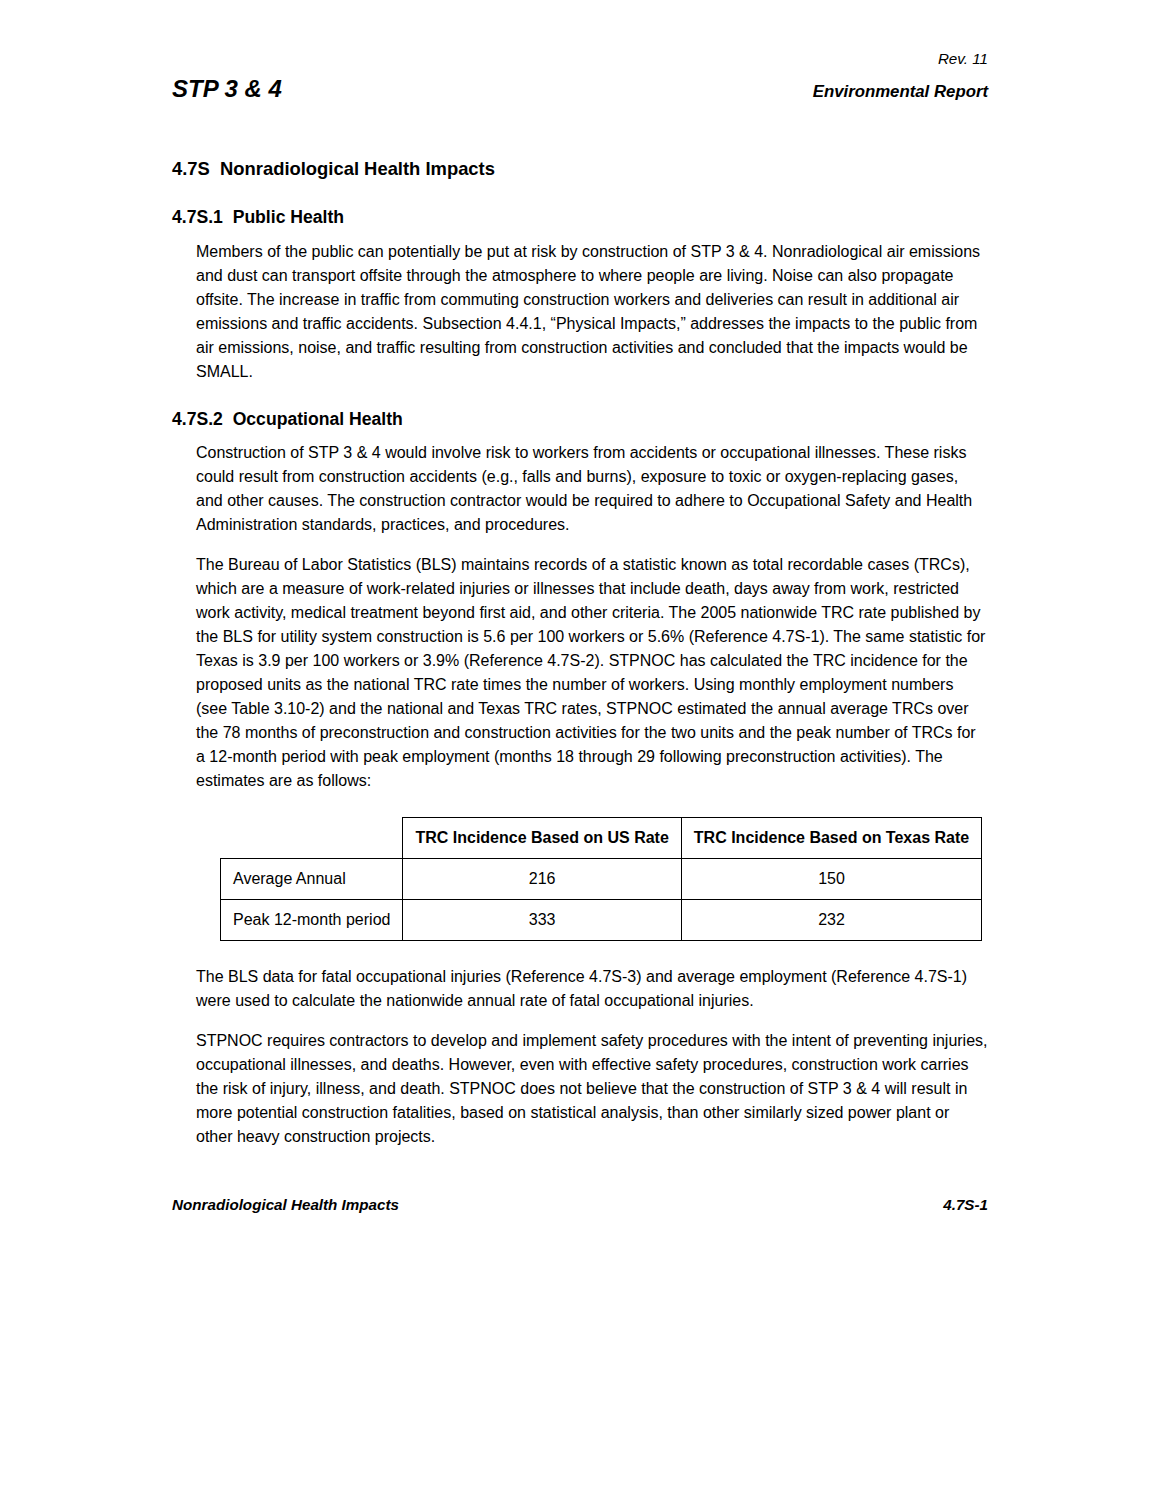Rev. 11
STP 3 & 4 Environmental Report
4.7S Nonradiological Health Impacts
4.7S.1 Public Health
Members of the public can potentially be put at risk by construction of STP 3 & 4. Nonradiological air emissions and dust can transport offsite through the atmosphere to where people are living. Noise can also propagate offsite. The increase in traffic from commuting construction workers and deliveries can result in additional air emissions and traffic accidents. Subsection 4.4.1, “Physical Impacts,” addresses the impacts to the public from air emissions, noise, and traffic resulting from construction activities and concluded that the impacts would be SMALL.
4.7S.2 Occupational Health
Construction of STP 3 & 4 would involve risk to workers from accidents or occupational illnesses. These risks could result from construction accidents (e.g., falls and burns), exposure to toxic or oxygen-replacing gases, and other causes. The construction contractor would be required to adhere to Occupational Safety and Health Administration standards, practices, and procedures.
The Bureau of Labor Statistics (BLS) maintains records of a statistic known as total recordable cases (TRCs), which are a measure of work-related injuries or illnesses that include death, days away from work, restricted work activity, medical treatment beyond first aid, and other criteria. The 2005 nationwide TRC rate published by the BLS for utility system construction is 5.6 per 100 workers or 5.6% (Reference 4.7S-1). The same statistic for Texas is 3.9 per 100 workers or 3.9% (Reference 4.7S-2). STPNOC has calculated the TRC incidence for the proposed units as the national TRC rate times the number of workers. Using monthly employment numbers (see Table 3.10-2) and the national and Texas TRC rates, STPNOC estimated the annual average TRCs over the 78 months of preconstruction and construction activities for the two units and the peak number of TRCs for a 12-month period with peak employment (months 18 through 29 following preconstruction activities). The estimates are as follows:
| | TRC Incidence Based on US Rate | TRC Incidence Based on Texas Rate |
| --- | --- | --- |
| Average Annual | 216 | 150 |
| Peak 12-month period | 333 | 232 |
The BLS data for fatal occupational injuries (Reference 4.7S-3) and average employment (Reference 4.7S-1) were used to calculate the nationwide annual rate of fatal occupational injuries.
STPNOC requires contractors to develop and implement safety procedures with the intent of preventing injuries, occupational illnesses, and deaths. However, even with effective safety procedures, construction work carries the risk of injury, illness, and death. STPNOC does not believe that the construction of STP 3 & 4 will result in more potential construction fatalities, based on statistical analysis, than other similarly sized power plant or other heavy construction projects.
Nonradiological Health Impacts 4.7S-1